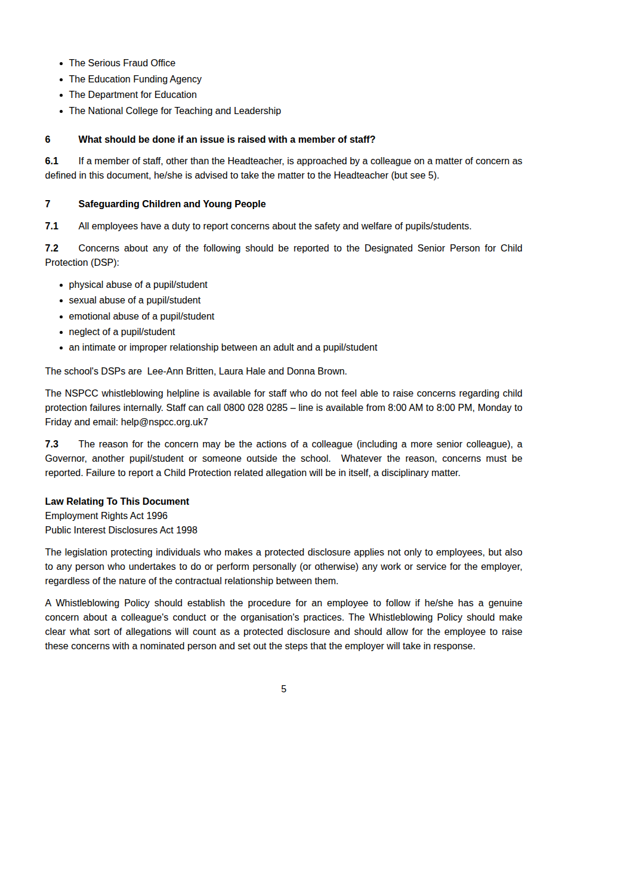The Serious Fraud Office
The Education Funding Agency
The Department for Education
The National College for Teaching and Leadership
6 What should be done if an issue is raised with a member of staff?
6.1 If a member of staff, other than the Headteacher, is approached by a colleague on a matter of concern as defined in this document, he/she is advised to take the matter to the Headteacher (but see 5).
7 Safeguarding Children and Young People
7.1 All employees have a duty to report concerns about the safety and welfare of pupils/students.
7.2 Concerns about any of the following should be reported to the Designated Senior Person for Child Protection (DSP):
physical abuse of a pupil/student
sexual abuse of a pupil/student
emotional abuse of a pupil/student
neglect of a pupil/student
an intimate or improper relationship between an adult and a pupil/student
The school's DSPs are Lee-Ann Britten, Laura Hale and Donna Brown.
The NSPCC whistleblowing helpline is available for staff who do not feel able to raise concerns regarding child protection failures internally. Staff can call 0800 028 0285 – line is available from 8:00 AM to 8:00 PM, Monday to Friday and email: help@nspcc.org.uk7
7.3 The reason for the concern may be the actions of a colleague (including a more senior colleague), a Governor, another pupil/student or someone outside the school. Whatever the reason, concerns must be reported. Failure to report a Child Protection related allegation will be in itself, a disciplinary matter.
Law Relating To This Document
Employment Rights Act 1996
Public Interest Disclosures Act 1998
The legislation protecting individuals who makes a protected disclosure applies not only to employees, but also to any person who undertakes to do or perform personally (or otherwise) any work or service for the employer, regardless of the nature of the contractual relationship between them.
A Whistleblowing Policy should establish the procedure for an employee to follow if he/she has a genuine concern about a colleague's conduct or the organisation's practices. The Whistleblowing Policy should make clear what sort of allegations will count as a protected disclosure and should allow for the employee to raise these concerns with a nominated person and set out the steps that the employer will take in response.
5